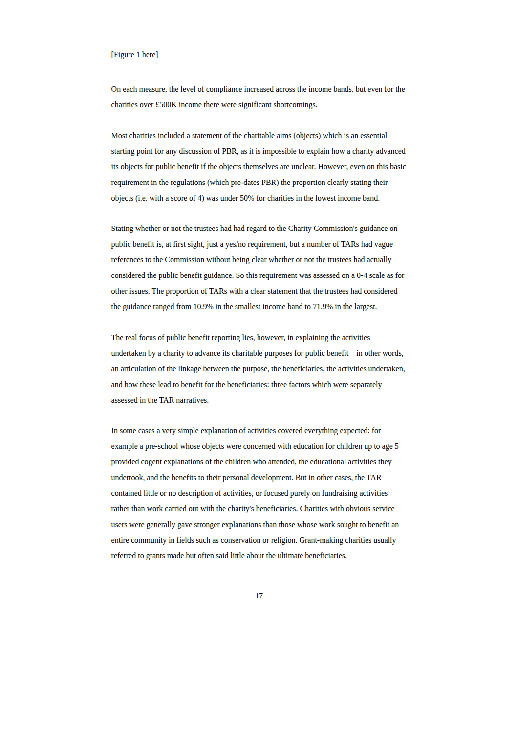[Figure 1 here]
On each measure, the level of compliance increased across the income bands, but even for the charities over £500K income there were significant shortcomings.
Most charities included a statement of the charitable aims (objects) which is an essential starting point for any discussion of PBR, as it is impossible to explain how a charity advanced its objects for public benefit if the objects themselves are unclear. However, even on this basic requirement in the regulations (which pre-dates PBR) the proportion clearly stating their objects (i.e. with a score of 4) was under 50% for charities in the lowest income band.
Stating whether or not the trustees had had regard to the Charity Commission's guidance on public benefit is, at first sight, just a yes/no requirement, but a number of TARs had vague references to the Commission without being clear whether or not the trustees had actually considered the public benefit guidance. So this requirement was assessed on a 0-4 scale as for other issues. The proportion of TARs with a clear statement that the trustees had considered the guidance ranged from 10.9% in the smallest income band to 71.9% in the largest.
The real focus of public benefit reporting lies, however, in explaining the activities undertaken by a charity to advance its charitable purposes for public benefit – in other words, an articulation of the linkage between the purpose, the beneficiaries, the activities undertaken, and how these lead to benefit for the beneficiaries: three factors which were separately assessed in the TAR narratives.
In some cases a very simple explanation of activities covered everything expected: for example a pre-school whose objects were concerned with education for children up to age 5 provided cogent explanations of the children who attended, the educational activities they undertook, and the benefits to their personal development. But in other cases, the TAR contained little or no description of activities, or focused purely on fundraising activities rather than work carried out with the charity's beneficiaries. Charities with obvious service users were generally gave stronger explanations than those whose work sought to benefit an entire community in fields such as conservation or religion. Grant-making charities usually referred to grants made but often said little about the ultimate beneficiaries.
17